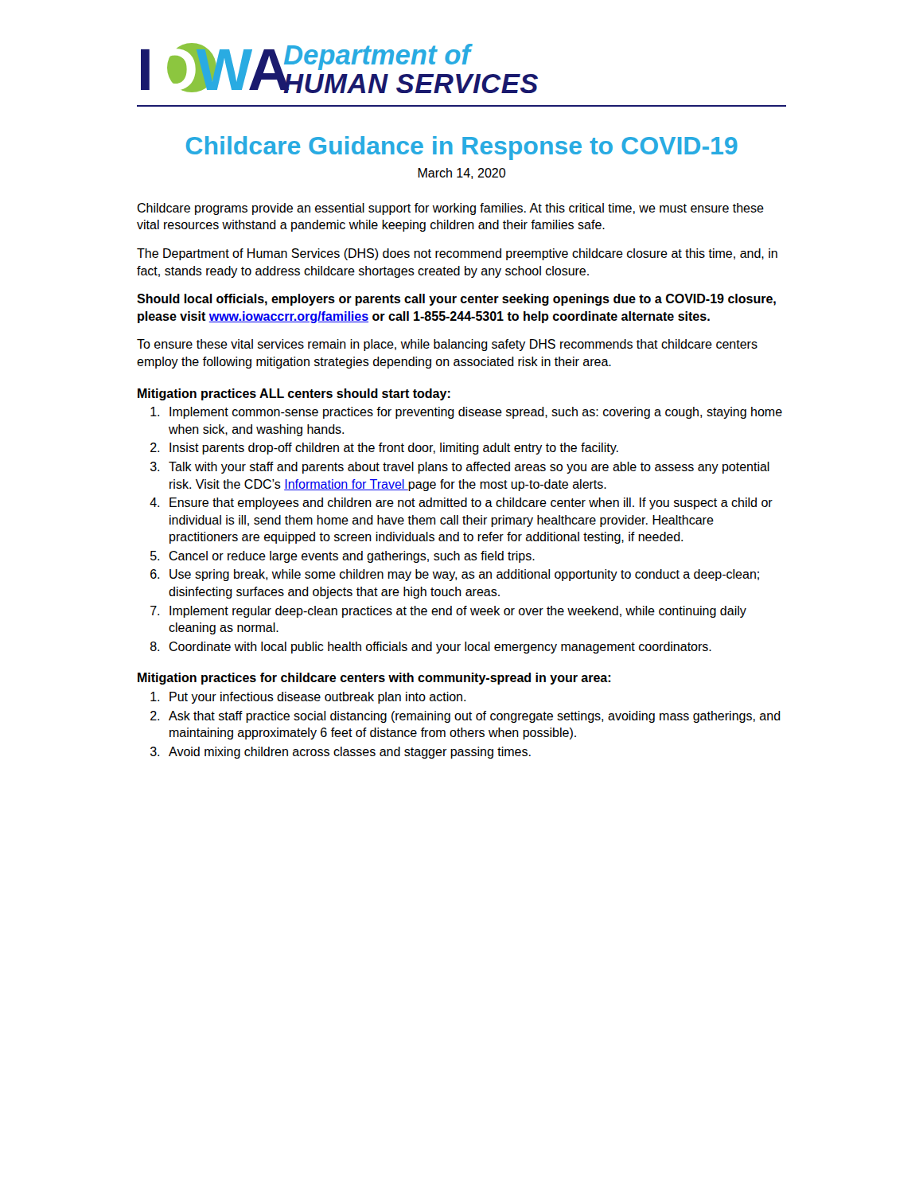IOWA
Department of
HUMAN SERVICES
Childcare Guidance in Response to COVID-19
March 14, 2020
Childcare programs provide an essential support for working families. At this critical time, we must ensure these vital resources withstand a pandemic while keeping children and their families safe.
The Department of Human Services (DHS) does not recommend preemptive childcare closure at this time, and, in fact, stands ready to address childcare shortages created by any school closure.
Should local officials, employers or parents call your center seeking openings due to a COVID-19 closure, please visit www.iowaccrr.org/families or call 1-855-244-5301 to help coordinate alternate sites.
To ensure these vital services remain in place, while balancing safety DHS recommends that childcare centers employ the following mitigation strategies depending on associated risk in their area.
Mitigation practices ALL centers should start today:
Implement common-sense practices for preventing disease spread, such as: covering a cough, staying home when sick, and washing hands.
Insist parents drop-off children at the front door, limiting adult entry to the facility.
Talk with your staff and parents about travel plans to affected areas so you are able to assess any potential risk. Visit the CDC’s Information for Travel page for the most up-to-date alerts.
Ensure that employees and children are not admitted to a childcare center when ill. If you suspect a child or individual is ill, send them home and have them call their primary healthcare provider. Healthcare practitioners are equipped to screen individuals and to refer for additional testing, if needed.
Cancel or reduce large events and gatherings, such as field trips.
Use spring break, while some children may be way, as an additional opportunity to conduct a deep-clean; disinfecting surfaces and objects that are high touch areas.
Implement regular deep-clean practices at the end of week or over the weekend, while continuing daily cleaning as normal.
Coordinate with local public health officials and your local emergency management coordinators.
Mitigation practices for childcare centers with community-spread in your area:
Put your infectious disease outbreak plan into action.
Ask that staff practice social distancing (remaining out of congregate settings, avoiding mass gatherings, and maintaining approximately 6 feet of distance from others when possible).
Avoid mixing children across classes and stagger passing times.